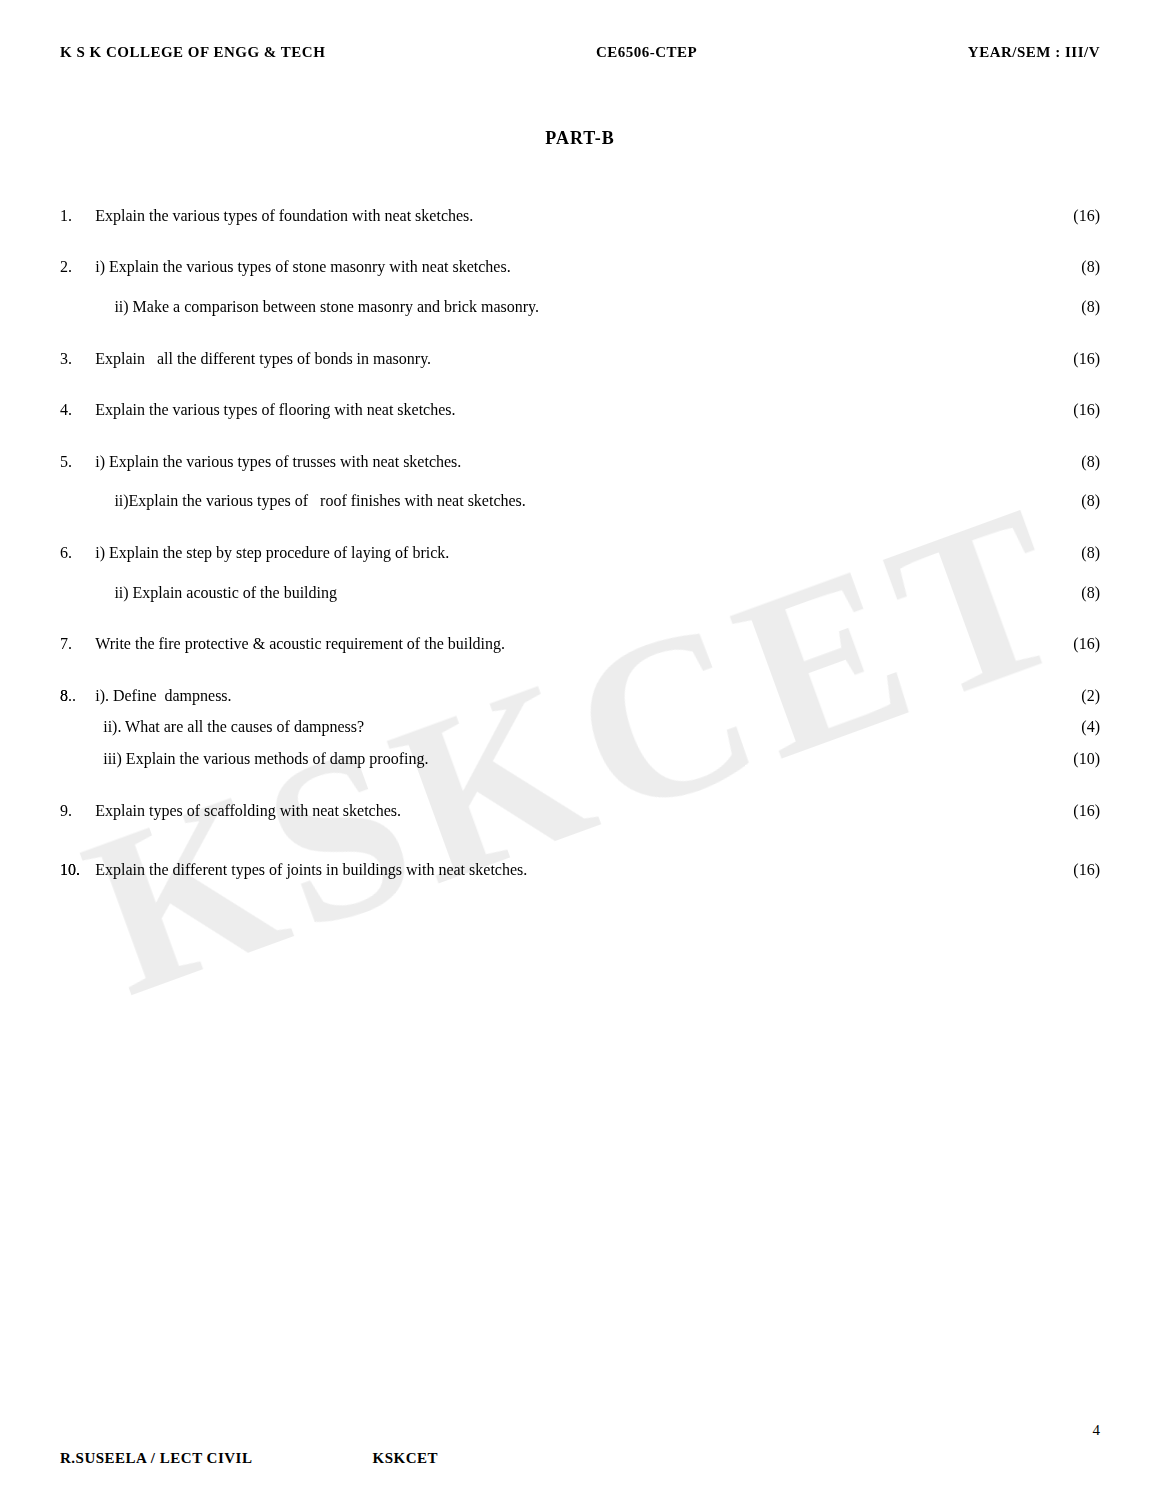KSKCET
K S K COLLEGE OF ENGG & TECH CE6506-CTEP YEAR/SEM : III/V
PART-B
Explain the various types of foundation with neat sketches. (16)
i) Explain the various types of stone masonry with neat sketches. (8)
ii) Make a comparison between stone masonry and brick masonry. (8)
Explain all the different types of bonds in masonry. (16)
Explain the various types of flooring with neat sketches. (16)
i) Explain the various types of trusses with neat sketches. (8)
ii)Explain the various types of roof finishes with neat sketches. (8)
i) Explain the step by step procedure of laying of brick. (8)
ii) Explain acoustic of the building (8)
Write the fire protective & acoustic requirement of the building. (16)
8 .
i). Define dampness. (2)
ii). What are all the causes of dampness? (4)
iii) Explain the various methods of damp proofing. (10)
Explain types of scaffolding with neat sketches. (16)
10.
Explain the different types of joints in buildings with neat sketches. (16)
4
R.SUSEELA / LECT CIVIL KSKCET